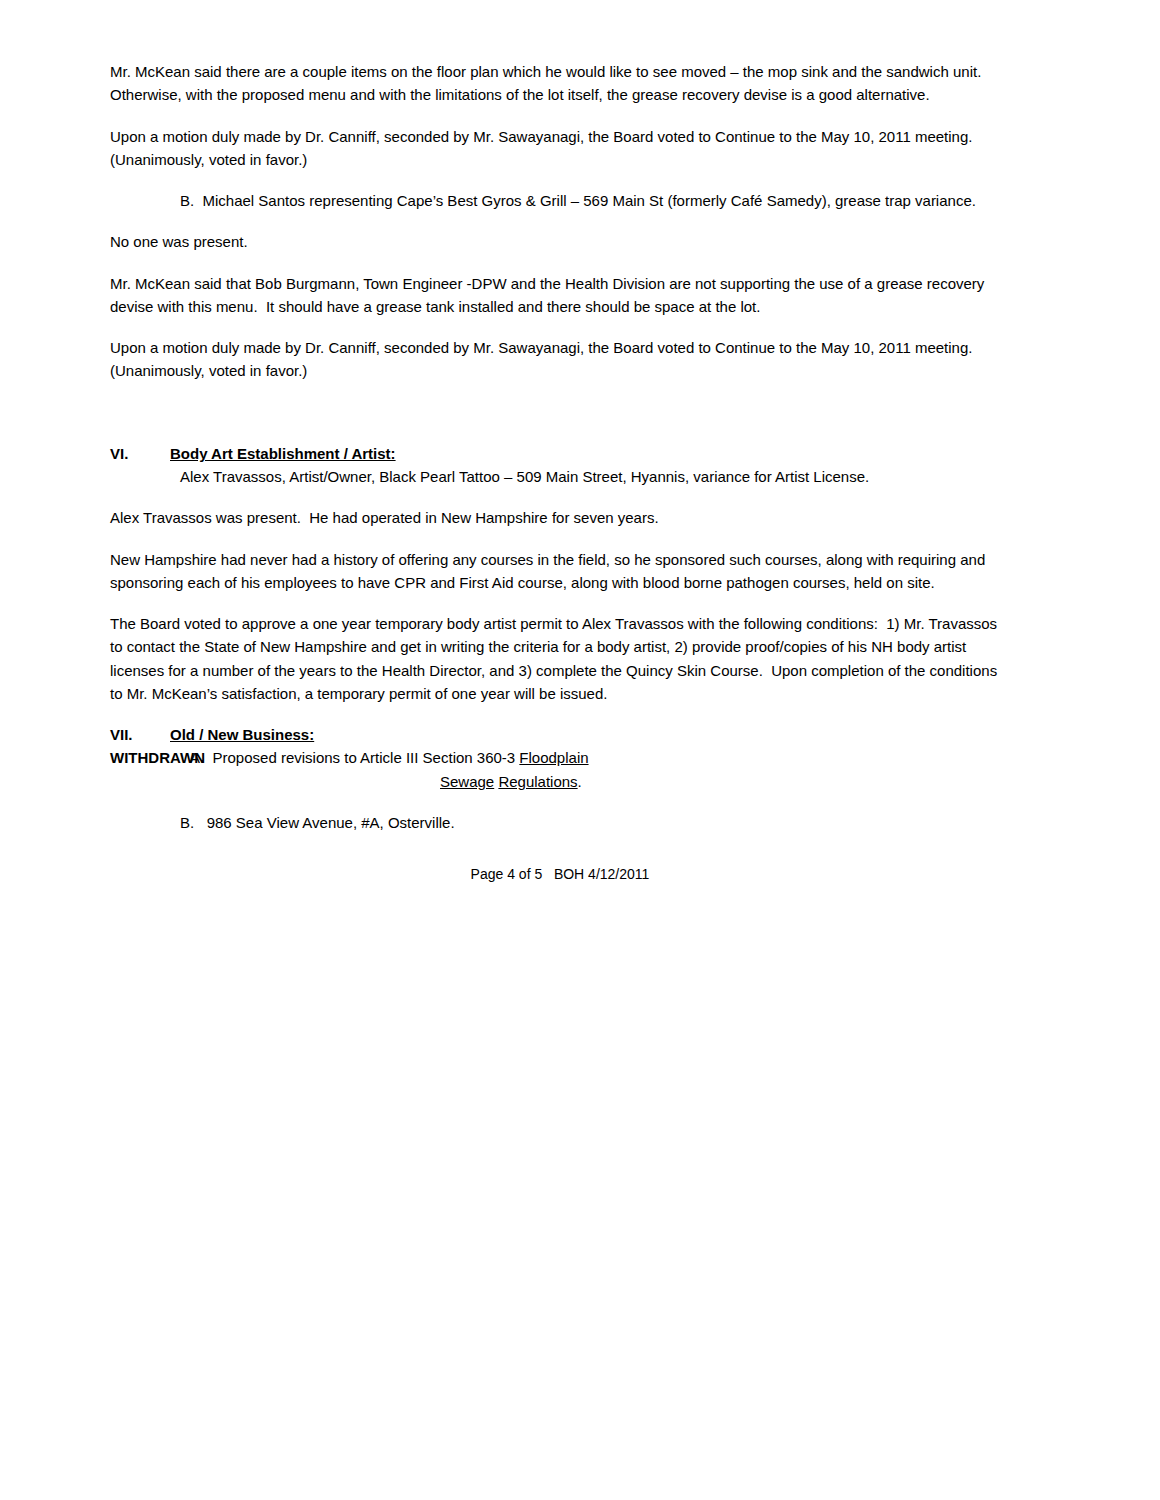Mr. McKean said there are a couple items on the floor plan which he would like to see moved – the mop sink and the sandwich unit. Otherwise, with the proposed menu and with the limitations of the lot itself, the grease recovery devise is a good alternative.
Upon a motion duly made by Dr. Canniff, seconded by Mr. Sawayanagi, the Board voted to Continue to the May 10, 2011 meeting. (Unanimously, voted in favor.)
B. Michael Santos representing Cape’s Best Gyros & Grill – 569 Main St (formerly Café Samedy), grease trap variance.
No one was present.
Mr. McKean said that Bob Burgmann, Town Engineer -DPW and the Health Division are not supporting the use of a grease recovery devise with this menu. It should have a grease tank installed and there should be space at the lot.
Upon a motion duly made by Dr. Canniff, seconded by Mr. Sawayanagi, the Board voted to Continue to the May 10, 2011 meeting. (Unanimously, voted in favor.)
VI. Body Art Establishment / Artist:
Alex Travassos, Artist/Owner, Black Pearl Tattoo – 509 Main Street, Hyannis, variance for Artist License.
Alex Travassos was present. He had operated in New Hampshire for seven years.
New Hampshire had never had a history of offering any courses in the field, so he sponsored such courses, along with requiring and sponsoring each of his employees to have CPR and First Aid course, along with blood borne pathogen courses, held on site.
The Board voted to approve a one year temporary body artist permit to Alex Travassos with the following conditions: 1) Mr. Travassos to contact the State of New Hampshire and get in writing the criteria for a body artist, 2) provide proof/copies of his NH body artist licenses for a number of the years to the Health Director, and 3) complete the Quincy Skin Course. Upon completion of the conditions to Mr. McKean’s satisfaction, a temporary permit of one year will be issued.
VII. Old / New Business:
WITHDRAWN A. Proposed revisions to Article III Section 360-3 Floodplain
Sewage Regulations.
B. 986 Sea View Avenue, #A, Osterville.
Page 4 of 5 BOH 4/12/2011